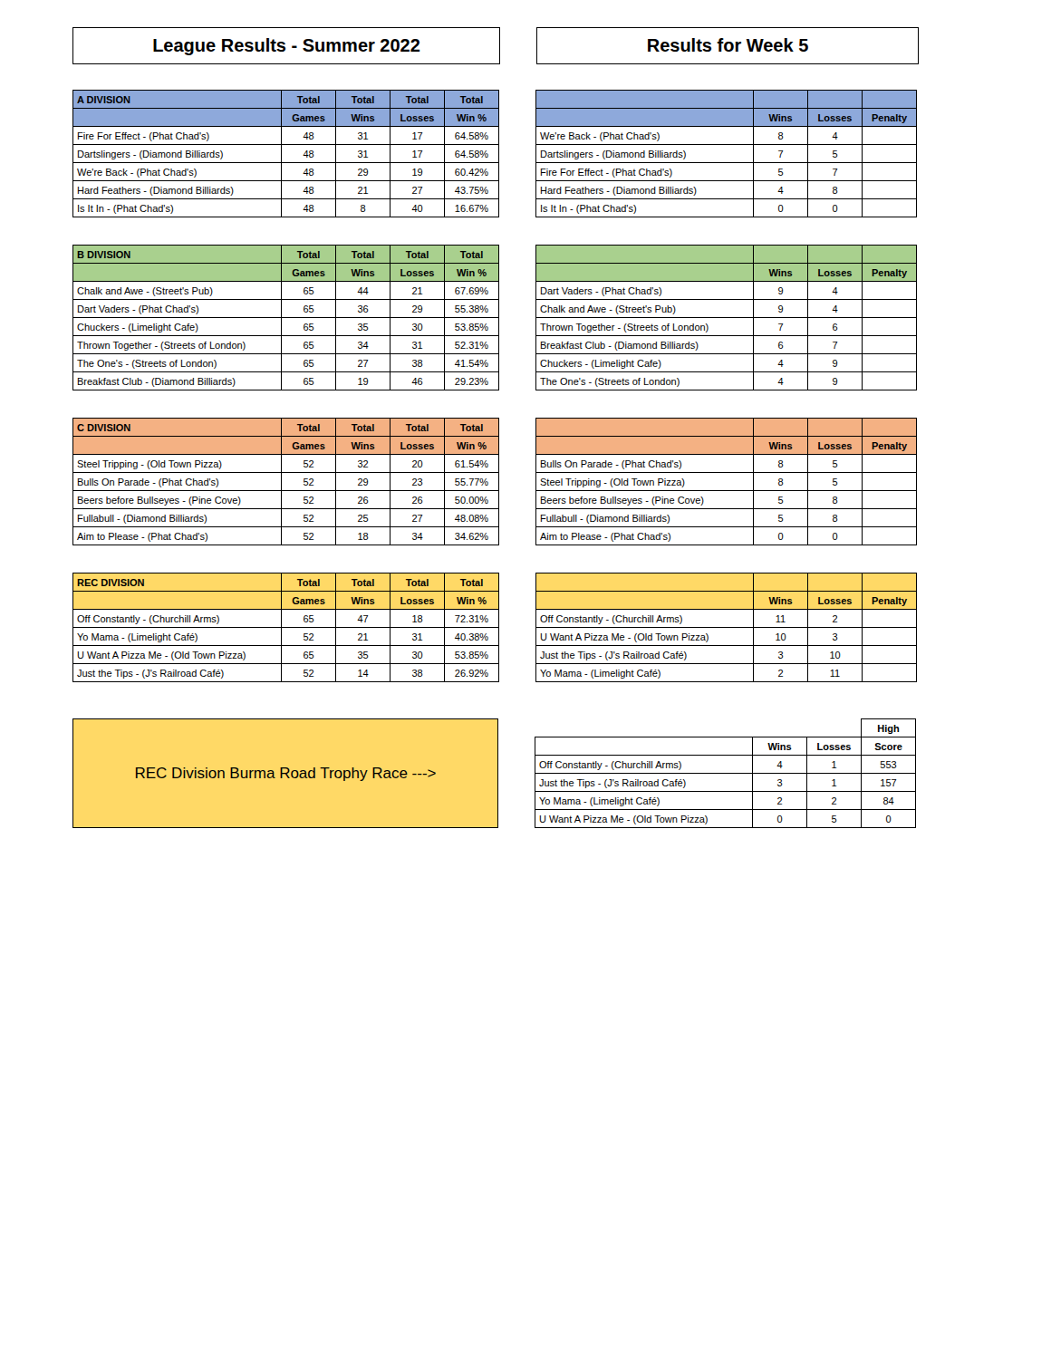League Results - Summer 2022
Results for Week 5
| A DIVISION | Total | Total | Total | Total |
| | Games | Wins | Losses | Win % |
| Fire For Effect - (Phat Chad's) | 48 | 31 | 17 | 64.58% |
| Dartslingers - (Diamond Billiards) | 48 | 31 | 17 | 64.58% |
| We're Back - (Phat Chad's) | 48 | 29 | 19 | 60.42% |
| Hard Feathers - (Diamond Billiards) | 48 | 21 | 27 | 43.75% |
| Is It In - (Phat Chad's) | 48 | 8 | 40 | 16.67% |
| | Wins | Losses | Penalty |
| We're Back - (Phat Chad's) | 8 | 4 | |
| Dartslingers - (Diamond Billiards) | 7 | 5 | |
| Fire For Effect - (Phat Chad's) | 5 | 7 | |
| Hard Feathers - (Diamond Billiards) | 4 | 8 | |
| Is It In - (Phat Chad's) | 0 | 0 | |
| B DIVISION | Total | Total | Total | Total |
| | Games | Wins | Losses | Win % |
| Chalk and Awe - (Street's Pub) | 65 | 44 | 21 | 67.69% |
| Dart Vaders - (Phat Chad's) | 65 | 36 | 29 | 55.38% |
| Chuckers - (Limelight Cafe) | 65 | 35 | 30 | 53.85% |
| Thrown Together - (Streets of London) | 65 | 34 | 31 | 52.31% |
| The One's - (Streets of London) | 65 | 27 | 38 | 41.54% |
| Breakfast Club - (Diamond Billiards) | 65 | 19 | 46 | 29.23% |
| | Wins | Losses | Penalty |
| Dart Vaders - (Phat Chad's) | 9 | 4 | |
| Chalk and Awe - (Street's Pub) | 9 | 4 | |
| Thrown Together - (Streets of London) | 7 | 6 | |
| Breakfast Club - (Diamond Billiards) | 6 | 7 | |
| Chuckers - (Limelight Cafe) | 4 | 9 | |
| The One's - (Streets of London) | 4 | 9 | |
| C DIVISION | Total | Total | Total | Total |
| | Games | Wins | Losses | Win % |
| Steel Tripping - (Old Town Pizza) | 52 | 32 | 20 | 61.54% |
| Bulls On Parade - (Phat Chad's) | 52 | 29 | 23 | 55.77% |
| Beers before Bullseyes - (Pine Cove) | 52 | 26 | 26 | 50.00% |
| Fullabull - (Diamond Billiards) | 52 | 25 | 27 | 48.08% |
| Aim to Please - (Phat Chad's) | 52 | 18 | 34 | 34.62% |
| | Wins | Losses | Penalty |
| Bulls On Parade - (Phat Chad's) | 8 | 5 | |
| Steel Tripping - (Old Town Pizza) | 8 | 5 | |
| Beers before Bullseyes - (Pine Cove) | 5 | 8 | |
| Fullabull - (Diamond Billiards) | 5 | 8 | |
| Aim to Please - (Phat Chad's) | 0 | 0 | |
| REC DIVISION | Total | Total | Total | Total |
| | Games | Wins | Losses | Win % |
| Off Constantly - (Churchill Arms) | 65 | 47 | 18 | 72.31% |
| Yo Mama - (Limelight Café) | 52 | 21 | 31 | 40.38% |
| U Want A Pizza Me - (Old Town Pizza) | 65 | 35 | 30 | 53.85% |
| Just the Tips - (J's Railroad Café) | 52 | 14 | 38 | 26.92% |
| | Wins | Losses | Penalty |
| Off Constantly - (Churchill Arms) | 11 | 2 | |
| U Want A Pizza Me - (Old Town Pizza) | 10 | 3 | |
| Just the Tips - (J's Railroad Café) | 3 | 10 | |
| Yo Mama - (Limelight Café) | 2 | 11 | |
REC Division Burma Road Trophy Race --->
| | | | High |
| | Wins | Losses | Score |
| Off Constantly - (Churchill Arms) | 4 | 1 | 553 |
| Just the Tips - (J's Railroad Café) | 3 | 1 | 157 |
| Yo Mama - (Limelight Café) | 2 | 2 | 84 |
| U Want A Pizza Me - (Old Town Pizza) | 0 | 5 | 0 |